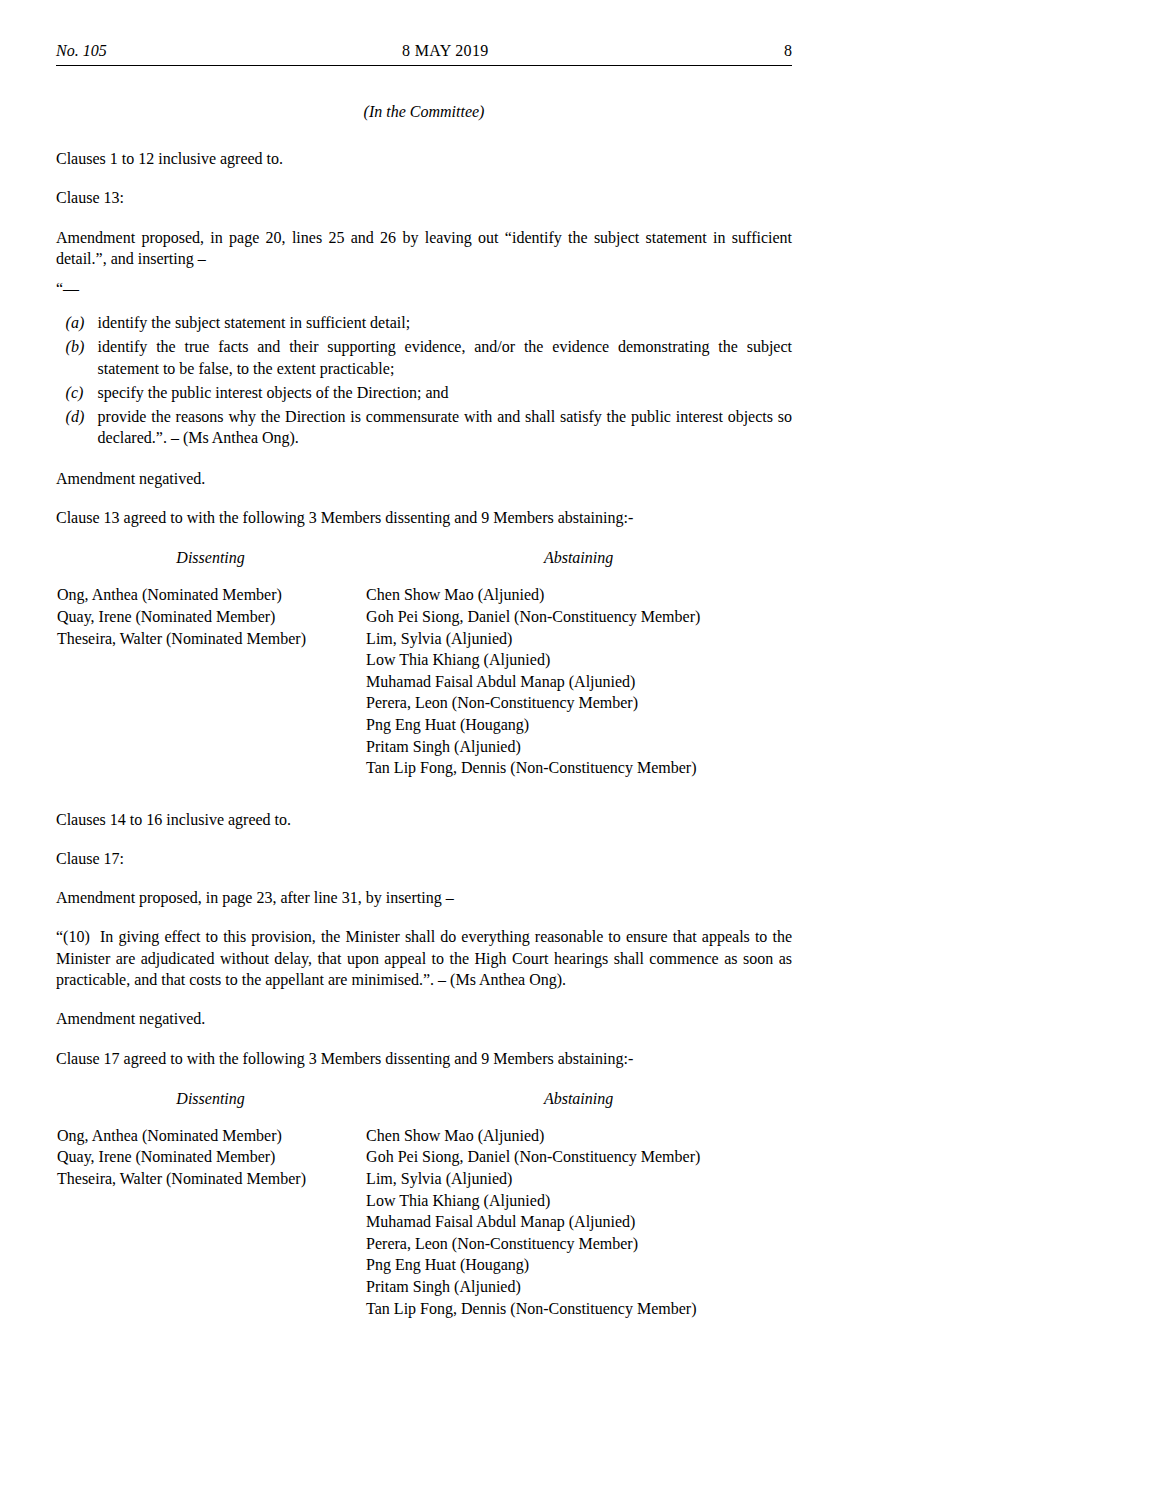No. 105 8 MAY 2019 8
(In the Committee)
Clauses 1 to 12 inclusive agreed to.
Clause 13:
Amendment proposed, in page 20, lines 25 and 26 by leaving out “identify the subject statement in sufficient detail.”, and inserting –
“—
(a) identify the subject statement in sufficient detail;
(b) identify the true facts and their supporting evidence, and/or the evidence demonstrating the subject statement to be false, to the extent practicable;
(c) specify the public interest objects of the Direction; and
(d) provide the reasons why the Direction is commensurate with and shall satisfy the public interest objects so declared.”. – (Ms Anthea Ong).
Amendment negatived.
Clause 13 agreed to with the following 3 Members dissenting and 9 Members abstaining:-
| Dissenting | Abstaining |
| --- | --- |
| Ong, Anthea (Nominated Member) Quay, Irene (Nominated Member) Theseira, Walter (Nominated Member) | Chen Show Mao (Aljunied) Goh Pei Siong, Daniel (Non-Constituency Member) Lim, Sylvia (Aljunied) Low Thia Khiang (Aljunied) Muhamad Faisal Abdul Manap (Aljunied) Perera, Leon (Non-Constituency Member) Png Eng Huat (Hougang) Pritam Singh (Aljunied) Tan Lip Fong, Dennis (Non-Constituency Member) |
Clauses 14 to 16 inclusive agreed to.
Clause 17:
Amendment proposed, in page 23, after line 31, by inserting –
“(10) In giving effect to this provision, the Minister shall do everything reasonable to ensure that appeals to the Minister are adjudicated without delay, that upon appeal to the High Court hearings shall commence as soon as practicable, and that costs to the appellant are minimised.”. – (Ms Anthea Ong).
Amendment negatived.
Clause 17 agreed to with the following 3 Members dissenting and 9 Members abstaining:-
| Dissenting | Abstaining |
| --- | --- |
| Ong, Anthea (Nominated Member) Quay, Irene (Nominated Member) Theseira, Walter (Nominated Member) | Chen Show Mao (Aljunied) Goh Pei Siong, Daniel (Non-Constituency Member) Lim, Sylvia (Aljunied) Low Thia Khiang (Aljunied) Muhamad Faisal Abdul Manap (Aljunied) Perera, Leon (Non-Constituency Member) Png Eng Huat (Hougang) Pritam Singh (Aljunied) Tan Lip Fong, Dennis (Non-Constituency Member) |